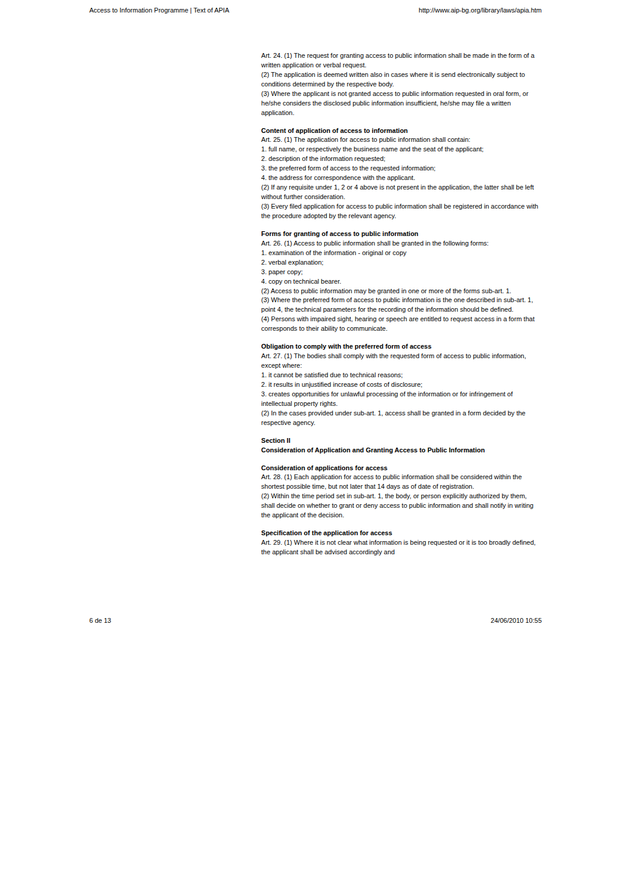Access to Information Programme | Text of APIA
http://www.aip-bg.org/library/laws/apia.htm
Art. 24. (1) The request for granting access to public information shall be made in the form of a written application or verbal request.
(2) The application is deemed written also in cases where it is send electronically subject to conditions determined by the respective body.
(3) Where the applicant is not granted access to public information requested in oral form, or he/she considers the disclosed public information insufficient, he/she may file a written application.
Content of application of access to information
Art. 25. (1) The application for access to public information shall contain:
1. full name, or respectively the business name and the seat of the applicant;
2. description of the information requested;
3. the preferred form of access to the requested information;
4. the address for correspondence with the applicant.
(2) If any requisite under 1, 2 or 4 above is not present in the application, the latter shall be left without further consideration.
(3) Every filed application for access to public information shall be registered in accordance with the procedure adopted by the relevant agency.
Forms for granting of access to public information
Art. 26. (1) Access to public information shall be granted in the following forms:
1. examination of the information - original or copy
2. verbal explanation;
3. paper copy;
4. copy on technical bearer.
(2) Access to public information may be granted in one or more of the forms sub-art. 1.
(3) Where the preferred form of access to public information is the one described in sub-art. 1, point 4, the technical parameters for the recording of the information should be defined.
(4) Persons with impaired sight, hearing or speech are entitled to request access in a form that corresponds to their ability to communicate.
Obligation to comply with the preferred form of access
Art. 27. (1) The bodies shall comply with the requested form of access to public information, except where:
1. it cannot be satisfied due to technical reasons;
2. it results in unjustified increase of costs of disclosure;
3. creates opportunities for unlawful processing of the information or for infringement of intellectual property rights.
(2) In the cases provided under sub-art. 1, access shall be granted in a form decided by the respective agency.
Section II
Consideration of Application and Granting Access to Public Information
Consideration of applications for access
Art. 28. (1) Each application for access to public information shall be considered within the shortest possible time, but not later that 14 days as of date of registration.
(2) Within the time period set in sub-art. 1, the body, or person explicitly authorized by them, shall decide on whether to grant or deny access to public information and shall notify in writing the applicant of the decision.
Specification of the application for access
Art. 29. (1) Where it is not clear what information is being requested or it is too broadly defined, the applicant shall be advised accordingly and
6 de 13
24/06/2010 10:55